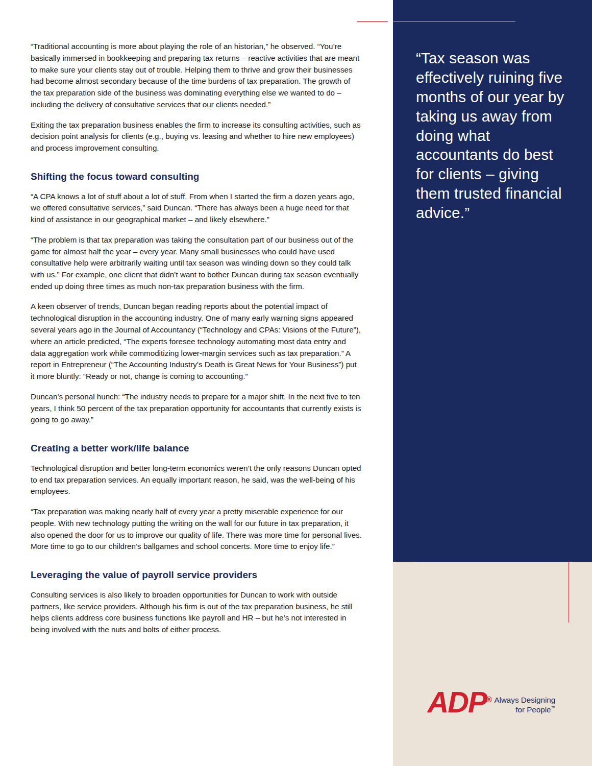“Traditional accounting is more about playing the role of an historian,” he observed. “You’re basically immersed in bookkeeping and preparing tax returns – reactive activities that are meant to make sure your clients stay out of trouble. Helping them to thrive and grow their businesses had become almost secondary because of the time burdens of tax preparation. The growth of the tax preparation side of the business was dominating everything else we wanted to do – including the delivery of consultative services that our clients needed.”
Exiting the tax preparation business enables the firm to increase its consulting activities, such as decision point analysis for clients (e.g., buying vs. leasing and whether to hire new employees) and process improvement consulting.
Shifting the focus toward consulting
“A CPA knows a lot of stuff about a lot of stuff. From when I started the firm a dozen years ago, we offered consultative services,” said Duncan. “There has always been a huge need for that kind of assistance in our geographical market – and likely elsewhere.”
“The problem is that tax preparation was taking the consultation part of our business out of the game for almost half the year – every year. Many small businesses who could have used consultative help were arbitrarily waiting until tax season was winding down so they could talk with us.” For example, one client that didn’t want to bother Duncan during tax season eventually ended up doing three times as much non-tax preparation business with the firm.
A keen observer of trends, Duncan began reading reports about the potential impact of technological disruption in the accounting industry. One of many early warning signs appeared several years ago in the Journal of Accountancy (“Technology and CPAs: Visions of the Future”), where an article predicted, “The experts foresee technology automating most data entry and data aggregation work while commoditizing lower-margin services such as tax preparation.” A report in Entrepreneur (“The Accounting Industry’s Death is Great News for Your Business”) put it more bluntly: “Ready or not, change is coming to accounting.”
Duncan’s personal hunch: “The industry needs to prepare for a major shift. In the next five to ten years, I think 50 percent of the tax preparation opportunity for accountants that currently exists is going to go away.”
Creating a better work/life balance
Technological disruption and better long-term economics weren’t the only reasons Duncan opted to end tax preparation services. An equally important reason, he said, was the well-being of his employees.
“Tax preparation was making nearly half of every year a pretty miserable experience for our people. With new technology putting the writing on the wall for our future in tax preparation, it also opened the door for us to improve our quality of life. There was more time for personal lives. More time to go to our children’s ballgames and school concerts. More time to enjoy life.”
Leveraging the value of payroll service providers
Consulting services is also likely to broaden opportunities for Duncan to work with outside partners, like service providers. Although his firm is out of the tax preparation business, he still helps clients address core business functions like payroll and HR – but he’s not interested in being involved with the nuts and bolts of either process.
“Tax season was effectively ruining five months of our year by taking us away from doing what accountants do best for clients – giving them trusted financial advice.”
ADP®
Always Designing
for People™